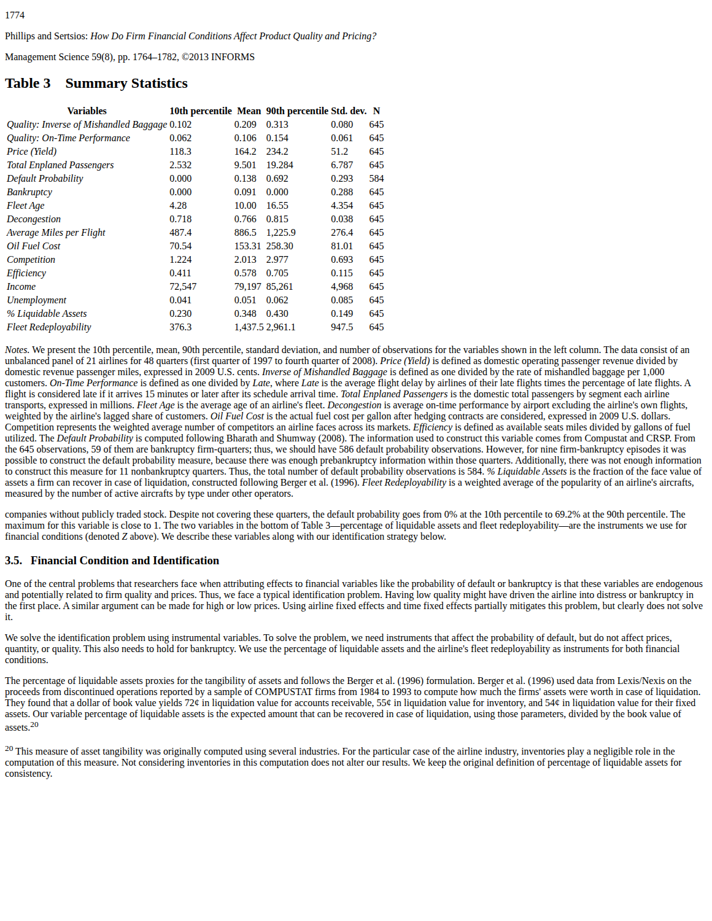1774
Phillips and Sertsios: How Do Firm Financial Conditions Affect Product Quality and Pricing?
Management Science 59(8), pp. 1764–1782, ©2013 INFORMS
Table 3 Summary Statistics
| Variables | 10th percentile | Mean | 90th percentile | Std. dev. | N |
| --- | --- | --- | --- | --- | --- |
| Quality: Inverse of Mishandled Baggage | 0.102 | 0.209 | 0.313 | 0.080 | 645 |
| Quality: On-Time Performance | 0.062 | 0.106 | 0.154 | 0.061 | 645 |
| Price (Yield) | 118.3 | 164.2 | 234.2 | 51.2 | 645 |
| Total Enplaned Passengers | 2.532 | 9.501 | 19.284 | 6.787 | 645 |
| Default Probability | 0.000 | 0.138 | 0.692 | 0.293 | 584 |
| Bankruptcy | 0.000 | 0.091 | 0.000 | 0.288 | 645 |
| Fleet Age | 4.28 | 10.00 | 16.55 | 4.354 | 645 |
| Decongestion | 0.718 | 0.766 | 0.815 | 0.038 | 645 |
| Average Miles per Flight | 487.4 | 886.5 | 1,225.9 | 276.4 | 645 |
| Oil Fuel Cost | 70.54 | 153.31 | 258.30 | 81.01 | 645 |
| Competition | 1.224 | 2.013 | 2.977 | 0.693 | 645 |
| Efficiency | 0.411 | 0.578 | 0.705 | 0.115 | 645 |
| Income | 72,547 | 79,197 | 85,261 | 4,968 | 645 |
| Unemployment | 0.041 | 0.051 | 0.062 | 0.085 | 645 |
| % Liquidable Assets | 0.230 | 0.348 | 0.430 | 0.149 | 645 |
| Fleet Redeployability | 376.3 | 1,437.5 | 2,961.1 | 947.5 | 645 |
Notes. We present the 10th percentile, mean, 90th percentile, standard deviation, and number of observations for the variables shown in the left column. The data consist of an unbalanced panel of 21 airlines for 48 quarters (first quarter of 1997 to fourth quarter of 2008). Price (Yield) is defined as domestic operating passenger revenue divided by domestic revenue passenger miles, expressed in 2009 U.S. cents. Inverse of Mishandled Baggage is defined as one divided by the rate of mishandled baggage per 1,000 customers. On-Time Performance is defined as one divided by Late, where Late is the average flight delay by airlines of their late flights times the percentage of late flights. A flight is considered late if it arrives 15 minutes or later after its schedule arrival time. Total Enplaned Passengers is the domestic total passengers by segment each airline transports, expressed in millions. Fleet Age is the average age of an airline's fleet. Decongestion is average on-time performance by airport excluding the airline's own flights, weighted by the airline's lagged share of customers. Oil Fuel Cost is the actual fuel cost per gallon after hedging contracts are considered, expressed in 2009 U.S. dollars. Competition represents the weighted average number of competitors an airline faces across its markets. Efficiency is defined as available seats miles divided by gallons of fuel utilized. The Default Probability is computed following Bharath and Shumway (2008). The information used to construct this variable comes from Compustat and CRSP. From the 645 observations, 59 of them are bankruptcy firm-quarters; thus, we should have 586 default probability observations. However, for nine firm-bankruptcy episodes it was possible to construct the default probability measure, because there was enough prebankruptcy information within those quarters. Additionally, there was not enough information to construct this measure for 11 nonbankruptcy quarters. Thus, the total number of default probability observations is 584. % Liquidable Assets is the fraction of the face value of assets a firm can recover in case of liquidation, constructed following Berger et al. (1996). Fleet Redeployability is a weighted average of the popularity of an airline's aircrafts, measured by the number of active aircrafts by type under other operators.
companies without publicly traded stock. Despite not covering these quarters, the default probability goes from 0% at the 10th percentile to 69.2% at the 90th percentile. The maximum for this variable is close to 1. The two variables in the bottom of Table 3—percentage of liquidable assets and fleet redeployability—are the instruments we use for financial conditions (denoted Z above). We describe these variables along with our identification strategy below.
3.5. Financial Condition and Identification
One of the central problems that researchers face when attributing effects to financial variables like the probability of default or bankruptcy is that these variables are endogenous and potentially related to firm quality and prices. Thus, we face a typical identification problem. Having low quality might have driven the airline into distress or bankruptcy in the first place. A similar argument can be made for high or low prices. Using airline fixed effects and time fixed effects partially mitigates this problem, but clearly does not solve it.
We solve the identification problem using instrumental variables. To solve the problem, we need instruments that affect the probability of default, but do not affect prices, quantity, or quality. This also needs to hold for bankruptcy. We use the percentage of liquidable assets and the airline's fleet redeployability as instruments for both financial conditions.
The percentage of liquidable assets proxies for the tangibility of assets and follows the Berger et al. (1996) formulation. Berger et al. (1996) used data from Lexis/Nexis on the proceeds from discontinued operations reported by a sample of COMPUSTAT firms from 1984 to 1993 to compute how much the firms' assets were worth in case of liquidation. They found that a dollar of book value yields 72¢ in liquidation value for accounts receivable, 55¢ in liquidation value for inventory, and 54¢ in liquidation value for their fixed assets. Our variable percentage of liquidable assets is the expected amount that can be recovered in case of liquidation, using those parameters, divided by the book value of assets.20
20 This measure of asset tangibility was originally computed using several industries. For the particular case of the airline industry, inventories play a negligible role in the computation of this measure. Not considering inventories in this computation does not alter our results. We keep the original definition of percentage of liquidable assets for consistency.